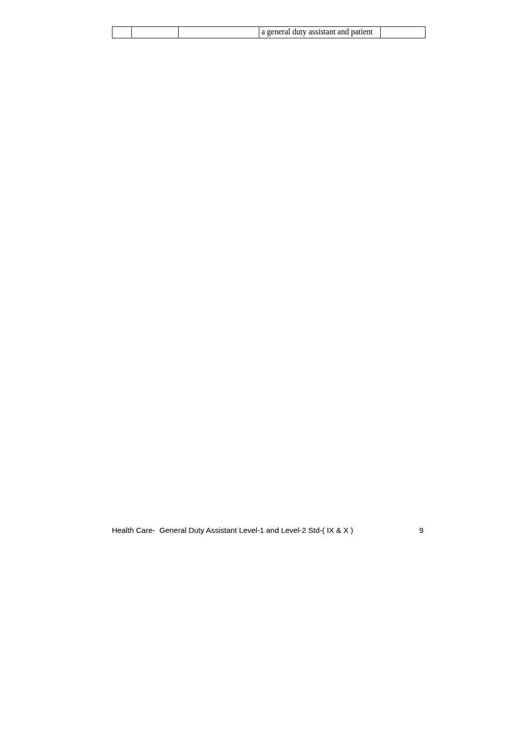| | | | a general duty assistant and patient | |
Health Care- General Duty Assistant Level-1 and Level-2 Std-( IX & X ) 9